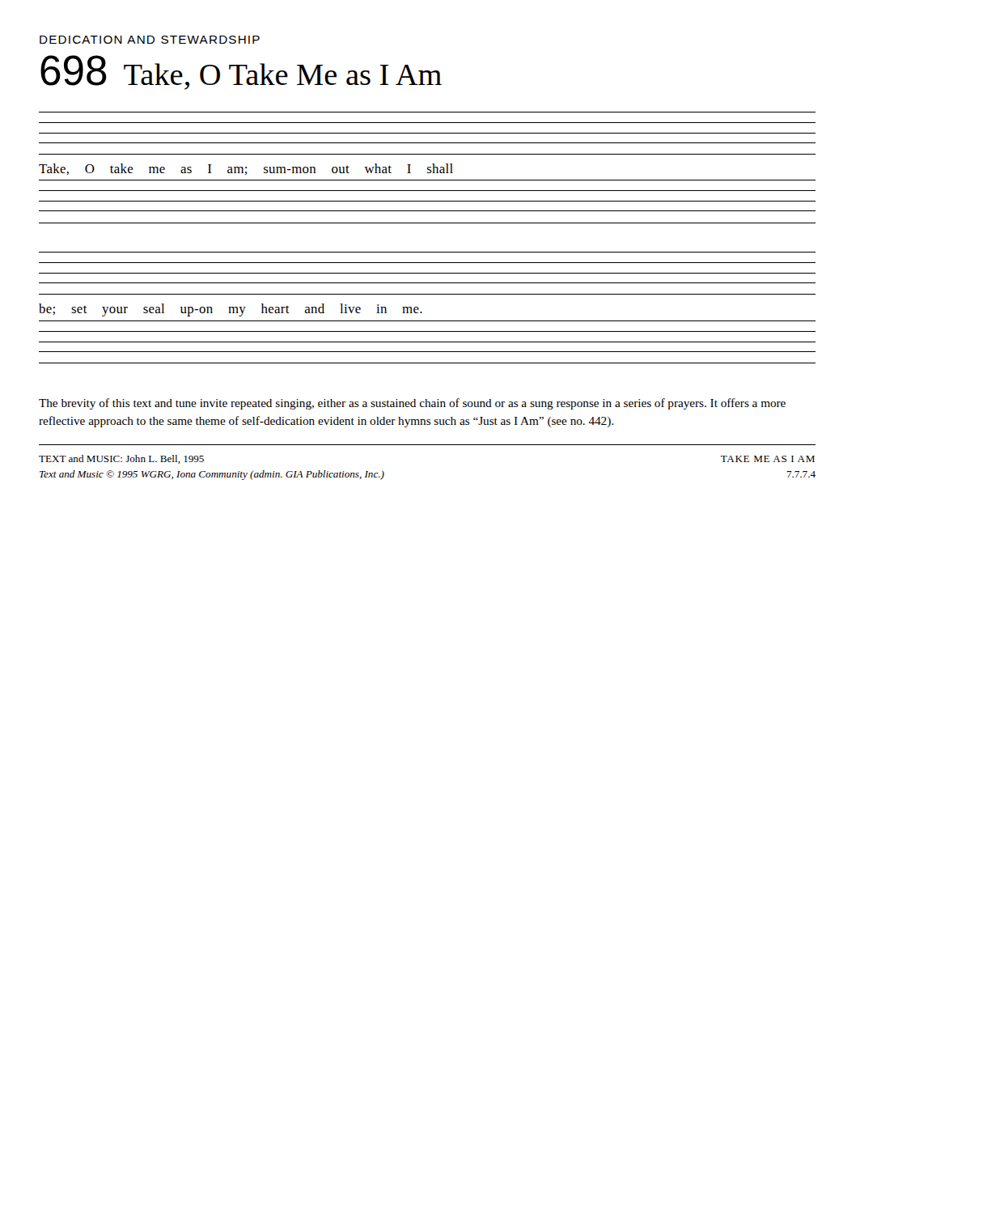Dedication and Stewardship
698
Take, O Take Me as I Am
Take, Otake me as Iam; sum-mon out what Ishall
be; set your seal up-on my heart and live in me.
The brevity of this text and tune invite repeated singing, either as a sustained chain of sound or as a sung response in a series of prayers. It offers a more reflective approach to the same theme of self-dedication evident in older hymns such as “Just as I Am” (see no. 442).
TEXT and MUSIC: John L. Bell, 1995
TAKE ME AS I AM
Text and Music © 1995 WGRG, Iona Community (admin. GIA Publications, Inc.)
7.7.7.4